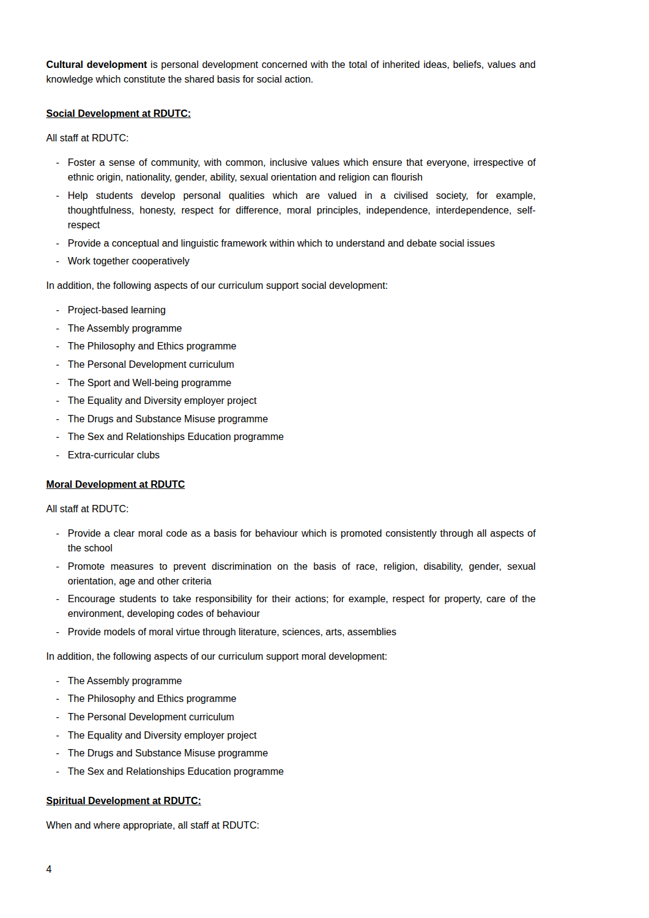Cultural development is personal development concerned with the total of inherited ideas, beliefs, values and knowledge which constitute the shared basis for social action.
Social Development at RDUTC:
All staff at RDUTC:
Foster a sense of community, with common, inclusive values which ensure that everyone, irrespective of ethnic origin, nationality, gender, ability, sexual orientation and religion can flourish
Help students develop personal qualities which are valued in a civilised society, for example, thoughtfulness, honesty, respect for difference, moral principles, independence, interdependence, self-respect
Provide a conceptual and linguistic framework within which to understand and debate social issues
Work together cooperatively
In addition, the following aspects of our curriculum support social development:
Project-based learning
The Assembly programme
The Philosophy and Ethics programme
The Personal Development curriculum
The Sport and Well-being programme
The Equality and Diversity employer project
The Drugs and Substance Misuse programme
The Sex and Relationships Education programme
Extra-curricular clubs
Moral Development at RDUTC
All staff at RDUTC:
Provide a clear moral code as a basis for behaviour which is promoted consistently through all aspects of the school
Promote measures to prevent discrimination on the basis of race, religion, disability, gender, sexual orientation, age and other criteria
Encourage students to take responsibility for their actions; for example, respect for property, care of the environment, developing codes of behaviour
Provide models of moral virtue through literature, sciences, arts, assemblies
In addition, the following aspects of our curriculum support moral development:
The Assembly programme
The Philosophy and Ethics programme
The Personal Development curriculum
The Equality and Diversity employer project
The Drugs and Substance Misuse programme
The Sex and Relationships Education programme
Spiritual Development at RDUTC:
When and where appropriate, all staff at RDUTC:
4